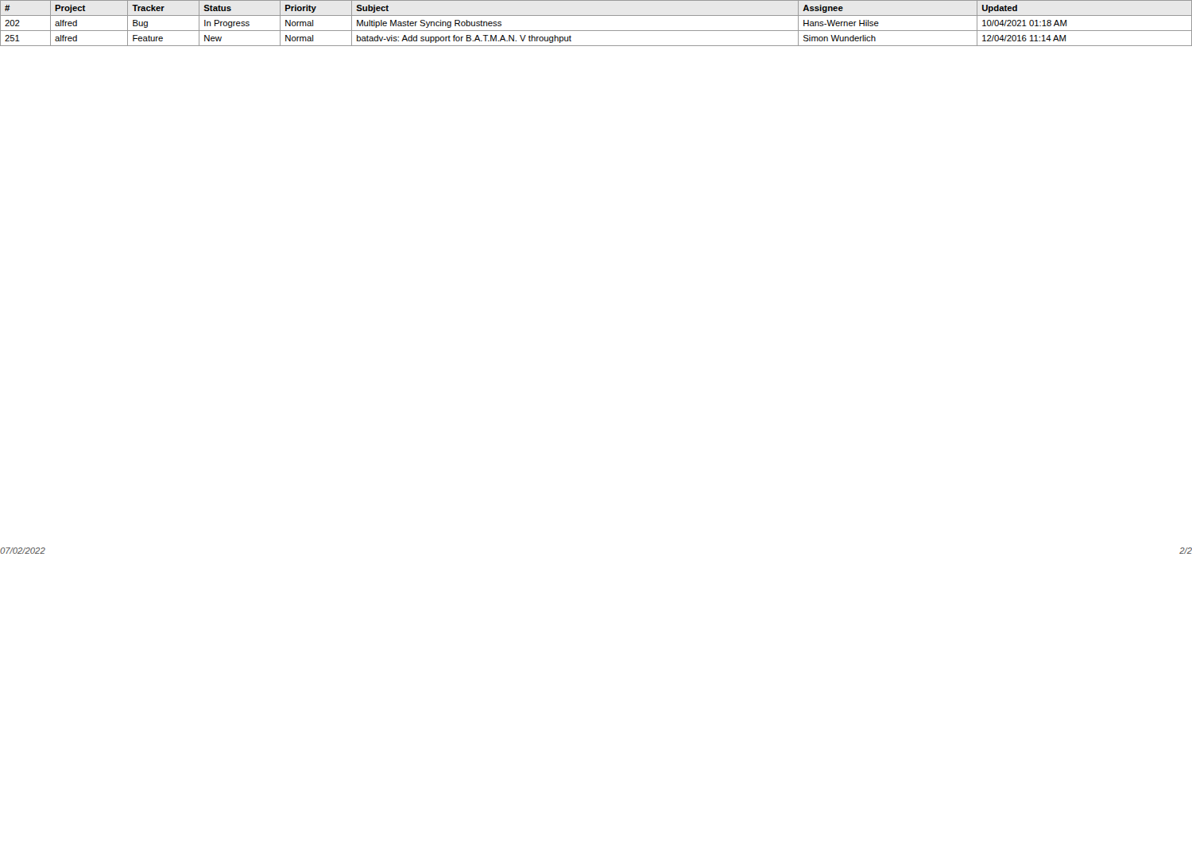| # | Project | Tracker | Status | Priority | Subject | Assignee | Updated |
| --- | --- | --- | --- | --- | --- | --- | --- |
| 202 | alfred | Bug | In Progress | Normal | Multiple Master Syncing Robustness | Hans-Werner Hilse | 10/04/2021 01:18 AM |
| 251 | alfred | Feature | New | Normal | batadv-vis: Add support for B.A.T.M.A.N. V throughput | Simon Wunderlich | 12/04/2016 11:14 AM |
07/02/2022 2/2